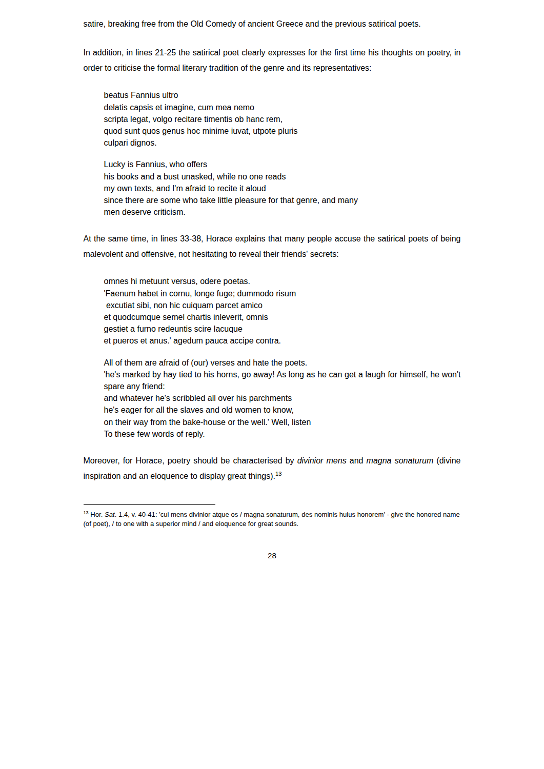satire, breaking free from the Old Comedy of ancient Greece and the previous satirical poets.
In addition, in lines 21-25 the satirical poet clearly expresses for the first time his thoughts on poetry, in order to criticise the formal literary tradition of the genre and its representatives:
beatus Fannius ultro
delatis capsis et imagine, cum mea nemo
scripta legat, volgo recitare timentis ob hanc rem,
quod sunt quos genus hoc minime iuvat, utpote pluris
culpari dignos.
Lucky is Fannius, who offers
his books and a bust unasked, while no one reads
my own texts, and I'm afraid to recite it aloud
since there are some who take little pleasure for that genre, and many
men deserve criticism.
At the same time, in lines 33-38, Horace explains that many people accuse the satirical poets of being malevolent and offensive, not hesitating to reveal their friends' secrets:
omnes hi metuunt versus, odere poetas.
'Faenum habet in cornu, longe fuge; dummodo risum
excutiat sibi, non hic cuiquam parcet amico
et quodcumque semel chartis inleverit, omnis
gestiet a furno redeuntis scire lacuque
et pueros et anus.' agedum pauca accipe contra.
All of them are afraid of (our) verses and hate the poets.
'he's marked by hay tied to his horns, go away! As long as he can get a laugh for himself, he won't spare any friend:
and whatever he's scribbled all over his parchments
he's eager for all the slaves and old women to know,
on their way from the bake-house or the well.' Well, listen
To these few words of reply.
Moreover, for Horace, poetry should be characterised by divinior mens and magna sonaturum (divine inspiration and an eloquence to display great things).13
13 Hor. Sat. 1.4, v. 40-41: 'cui mens divinior atque os / magna sonaturum, des nominis huius honorem' - give the honored name (of poet), / to one with a superior mind / and eloquence for great sounds.
28